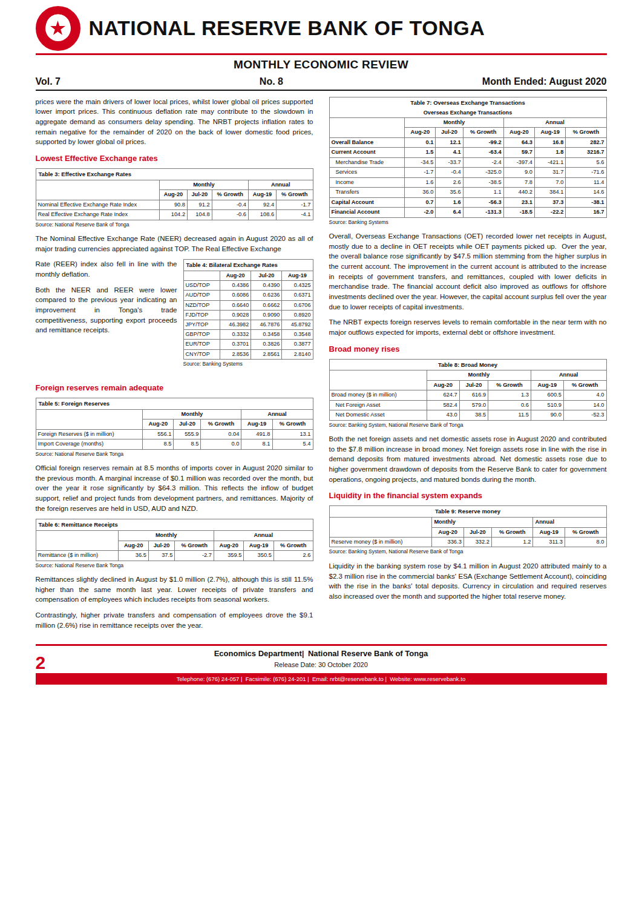NATIONAL RESERVE BANK OF TONGA
MONTHLY ECONOMIC REVIEW
Vol. 7 No. 8 Month Ended: August 2020
prices were the main drivers of lower local prices, whilst lower global oil prices supported lower import prices. This continuous deflation rate may contribute to the slowdown in aggregate demand as consumers delay spending. The NRBT projects inflation rates to remain negative for the remainder of 2020 on the back of lower domestic food prices, supported by lower global oil prices.
Lowest Effective Exchange rates
Table 3: Effective Exchange Rates
| | Monthly | Annual |
| --- | --- | --- |
| Aug-20 | Jul-20 | % Growth | Aug-19 | % Growth |
| Nominal Effective Exchange Rate Index | 90.8 | 91.2 | -0.4 | 92.4 | -1.7 |
| Real Effective Exchange Rate Index | 104.2 | 104.8 | -0.6 | 108.6 | -4.1 |
Source: National Reserve Bank of Tonga
The Nominal Effective Exchange Rate (NEER) decreased again in August 2020 as all of major trading currencies appreciated against TOP. The Real Effective Exchange
Table 4: Bilateral Exchange Rates
| | Aug-20 | Jul-20 | Aug-19 |
| --- | --- | --- | --- |
| USD/TOP | 0.4386 | 0.4390 | 0.4325 |
| AUD/TOP | 0.6086 | 0.6236 | 0.6371 |
| NZD/TOP | 0.6640 | 0.6662 | 0.6706 |
| FJD/TOP | 0.9028 | 0.9090 | 0.8920 |
| JPY/TOP | 46.3982 | 46.7876 | 45.8792 |
| GBP/TOP | 0.3332 | 0.3458 | 0.3548 |
| EUR/TOP | 0.3701 | 0.3826 | 0.3877 |
| CNY/TOP | 2.8536 | 2.8561 | 2.8140 |
Source: Banking Systems
Rate (REER) index also fell in line with the monthly deflation.
Both the NEER and REER were lower compared to the previous year indicating an improvement in Tonga's trade competitiveness, supporting export proceeds and remittance receipts.
Foreign reserves remain adequate
Table 5: Foreign Reserves
| | Monthly | Annual |
| --- | --- | --- |
| Aug-20 | Jul-20 | % Growth | Aug-19 | % Growth |
| Foreign Reserves ($ in million) | 556.1 | 555.9 | 0.04 | 491.8 | 13.1 |
| Import Coverage (months) | 8.5 | 8.5 | 0.0 | 8.1 | 5.4 |
Source: National Reserve Bank Tonga
Official foreign reserves remain at 8.5 months of imports cover in August 2020 similar to the previous month. A marginal increase of $0.1 million was recorded over the month, but over the year it rose significantly by $64.3 million. This reflects the inflow of budget support, relief and project funds from development partners, and remittances. Majority of the foreign reserves are held in USD, AUD and NZD.
Table 6: Remittance Receipts
| | Monthly | Annual |
| --- | --- | --- |
| Aug-20 | Jul-20 | % Growth | Aug-20 | Aug-19 | % Growth |
| Remittance ($ in million) | 36.5 | 37.5 | -2.7 | 359.5 | 350.5 | 2.6 |
Source: National Reserve Bank Tonga
Remittances slightly declined in August by $1.0 million (2.7%), although this is still 11.5% higher than the same month last year. Lower receipts of private transfers and compensation of employees which includes receipts from seasonal workers.
Contrastingly, higher private transfers and compensation of employees drove the $9.1 million (2.6%) rise in remittance receipts over the year.
Table 7: Overseas Exchange Transactions
Overseas Exchange Transactions
| | Monthly | Annual |
| --- | --- | --- |
| Aug-20 | Jul-20 | % Growth | Aug-20 | Aug-19 | % Growth |
| Overall Balance | 0.1 | 12.1 | -99.2 | 64.3 | 16.8 | 282.7 |
| Current Account | 1.5 | 4.1 | -63.4 | 59.7 | 1.8 | 3216.7 |
| Merchandise Trade | -34.5 | -33.7 | -2.4 | -397.4 | -421.1 | 5.6 |
| Services | -1.7 | -0.4 | -325.0 | 9.0 | 31.7 | -71.6 |
| Income | 1.6 | 2.6 | -38.5 | 7.8 | 7.0 | 11.4 |
| Transfers | 36.0 | 35.6 | 1.1 | 440.2 | 384.1 | 14.6 |
| Capital Account | 0.7 | 1.6 | -56.3 | 23.1 | 37.3 | -38.1 |
| Financial Account | -2.0 | 6.4 | -131.3 | -18.5 | -22.2 | 16.7 |
Source: Banking Systems
Overall, Overseas Exchange Transactions (OET) recorded lower net receipts in August, mostly due to a decline in OET receipts while OET payments picked up. Over the year, the overall balance rose significantly by $47.5 million stemming from the higher surplus in the current account. The improvement in the current account is attributed to the increase in receipts of government transfers, and remittances, coupled with lower deficits in merchandise trade. The financial account deficit also improved as outflows for offshore investments declined over the year. However, the capital account surplus fell over the year due to lower receipts of capital investments.
The NRBT expects foreign reserves levels to remain comfortable in the near term with no major outflows expected for imports, external debt or offshore investment.
Broad money rises
Table 8: Broad Money
| | Monthly | Annual |
| --- | --- | --- |
| Aug-20 | Jul-20 | % Growth | Aug-19 | % Growth |
| Broad money ($ in million) | 624.7 | 616.9 | 1.3 | 600.5 | 4.0 |
| Net Foreign Asset | 582.4 | 579.0 | 0.6 | 510.9 | 14.0 |
| Net Domestic Asset | 43.0 | 38.5 | 11.5 | 90.0 | -52.3 |
Source: Banking System, National Reserve Bank of Tonga
Both the net foreign assets and net domestic assets rose in August 2020 and contributed to the $7.8 million increase in broad money. Net foreign assets rose in line with the rise in demand deposits from matured investments abroad. Net domestic assets rose due to higher government drawdown of deposits from the Reserve Bank to cater for government operations, ongoing projects, and matured bonds during the month.
Liquidity in the financial system expands
Table 9: Reserve money
| | Monthly | Annual |
| --- | --- | --- |
| Aug-20 | Jul-20 | % Growth | Aug-19 | % Growth |
| Reserve money ($ in million) | 336.3 | 332.2 | 1.2 | 311.3 | 8.0 |
Source: Banking System, National Reserve Bank of Tonga
Liquidity in the banking system rose by $4.1 million in August 2020 attributed mainly to a $2.3 million rise in the commercial banks' ESA (Exchange Settlement Account), coinciding with the rise in the banks' total deposits. Currency in circulation and required reserves also increased over the month and supported the higher total reserve money.
2
Economics Department| National Reserve Bank of Tonga
Release Date: 30 October 2020
Telephone: (676) 24-057 | Facsimile: (676) 24-201 | Email: nrbt@reservebank.to | Website: www.reservebank.to